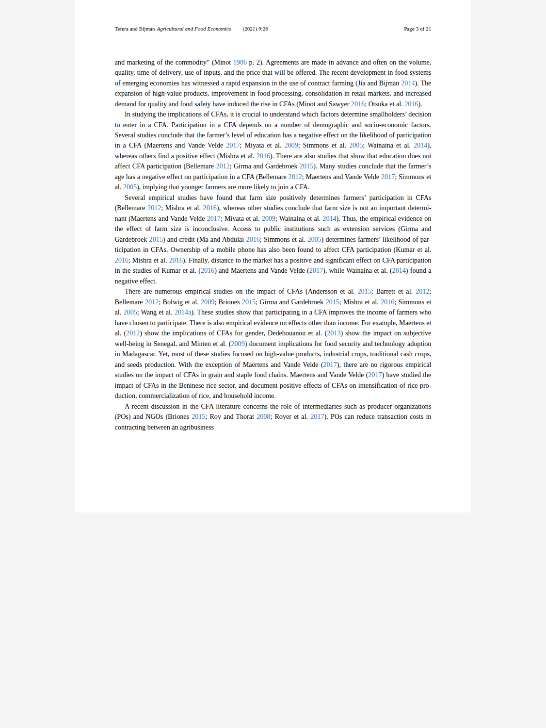Tefera and Bijman Agricultural and Food Economics (2021) 9:26 Page 3 of 21
and marketing of the commodity” (Minot 1986 p. 2). Agreements are made in advance and often on the volume, quality, time of delivery, use of inputs, and the price that will be offered. The recent development in food systems of emerging economies has witnessed a rapid expansion in the use of contract farming (Jia and Bijman 2014). The expansion of high-value products, improvement in food processing, consolidation in retail markets, and increased demand for quality and food safety have induced the rise in CFAs (Minot and Sawyer 2016; Otsuka et al. 2016).
In studying the implications of CFAs, it is crucial to understand which factors determine smallholders’ decision to enter in a CFA. Participation in a CFA depends on a number of demographic and socio-economic factors. Several studies conclude that the farmer’s level of education has a negative effect on the likelihood of participation in a CFA (Maertens and Vande Velde 2017; Miyata et al. 2009; Simmons et al. 2005; Wainaina et al. 2014), whereas others find a positive effect (Mishra et al. 2016). There are also studies that show that education does not affect CFA participation (Bellemare 2012; Girma and Gardebroek 2015). Many studies conclude that the farmer’s age has a negative effect on participation in a CFA (Bellemare 2012; Maertens and Vande Velde 2017; Simmons et al. 2005), implying that younger farmers are more likely to join a CFA.
Several empirical studies have found that farm size positively determines farmers’ participation in CFAs (Bellemare 2012; Mishra et al. 2016), whereas other studies conclude that farm size is not an important determinant (Maertens and Vande Velde 2017; Miyata et al. 2009; Wainaina et al. 2014). Thus, the empirical evidence on the effect of farm size is inconclusive. Access to public institutions such as extension services (Girma and Gardebroek 2015) and credit (Ma and Abdulai 2016; Simmons et al. 2005) determines farmers’ likelihood of participation in CFAs. Ownership of a mobile phone has also been found to affect CFA participation (Kumar et al. 2016; Mishra et al. 2016). Finally, distance to the market has a positive and significant effect on CFA participation in the studies of Kumar et al. (2016) and Maertens and Vande Velde (2017), while Wainaina et al. (2014) found a negative effect.
There are numerous empirical studies on the impact of CFAs (Andersson et al. 2015; Barrett et al. 2012; Bellemare 2012; Bolwig et al. 2009; Briones 2015; Girma and Gardebroek 2015; Mishra et al. 2016; Simmons et al. 2005; Wang et al. 2014a). These studies show that participating in a CFA improves the income of farmers who have chosen to participate. There is also empirical evidence on effects other than income. For example, Maertens et al. (2012) show the implications of CFAs for gender, Dedehouanou et al. (2013) show the impact on subjective well-being in Senegal, and Minten et al. (2009) document implications for food security and technology adoption in Madagascar. Yet, most of these studies focused on high-value products, industrial crops, traditional cash crops, and seeds production. With the exception of Maertens and Vande Velde (2017), there are no rigorous empirical studies on the impact of CFAs in grain and staple food chains. Maertens and Vande Velde (2017) have studied the impact of CFAs in the Beninese rice sector, and document positive effects of CFAs on intensification of rice production, commercialization of rice, and household income.
A recent discussion in the CFA literature concerns the role of intermediaries such as producer organizations (POs) and NGOs (Briones 2015; Roy and Thorat 2008; Royer et al. 2017). POs can reduce transaction costs in contracting between an agribusiness